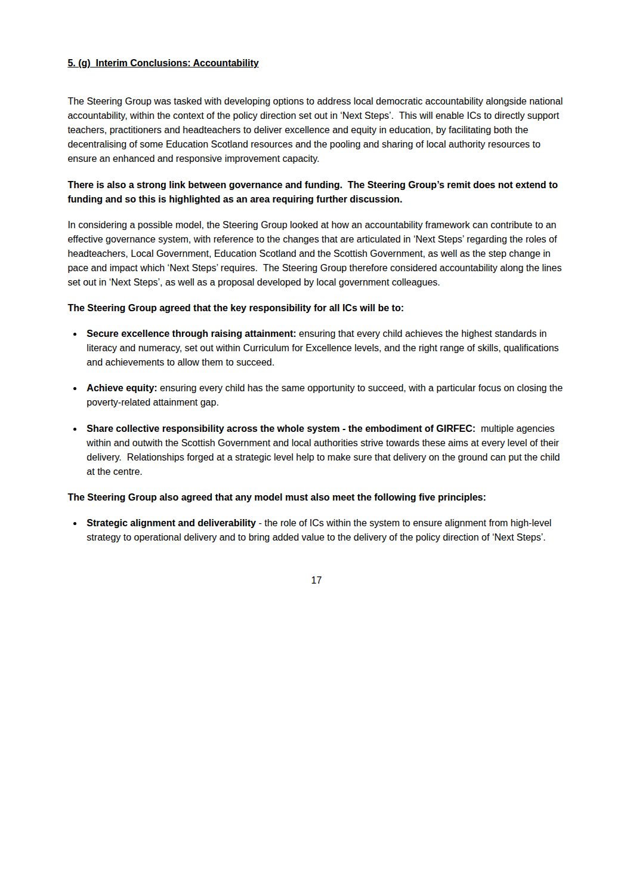5. (g) Interim Conclusions: Accountability
The Steering Group was tasked with developing options to address local democratic accountability alongside national accountability, within the context of the policy direction set out in ‘Next Steps’. This will enable ICs to directly support teachers, practitioners and headteachers to deliver excellence and equity in education, by facilitating both the decentralising of some Education Scotland resources and the pooling and sharing of local authority resources to ensure an enhanced and responsive improvement capacity.
There is also a strong link between governance and funding. The Steering Group’s remit does not extend to funding and so this is highlighted as an area requiring further discussion.
In considering a possible model, the Steering Group looked at how an accountability framework can contribute to an effective governance system, with reference to the changes that are articulated in ‘Next Steps’ regarding the roles of headteachers, Local Government, Education Scotland and the Scottish Government, as well as the step change in pace and impact which ‘Next Steps’ requires. The Steering Group therefore considered accountability along the lines set out in ‘Next Steps’, as well as a proposal developed by local government colleagues.
The Steering Group agreed that the key responsibility for all ICs will be to:
Secure excellence through raising attainment: ensuring that every child achieves the highest standards in literacy and numeracy, set out within Curriculum for Excellence levels, and the right range of skills, qualifications and achievements to allow them to succeed.
Achieve equity: ensuring every child has the same opportunity to succeed, with a particular focus on closing the poverty-related attainment gap.
Share collective responsibility across the whole system - the embodiment of GIRFEC: multiple agencies within and outwith the Scottish Government and local authorities strive towards these aims at every level of their delivery. Relationships forged at a strategic level help to make sure that delivery on the ground can put the child at the centre.
The Steering Group also agreed that any model must also meet the following five principles:
Strategic alignment and deliverability - the role of ICs within the system to ensure alignment from high-level strategy to operational delivery and to bring added value to the delivery of the policy direction of ‘Next Steps’.
17